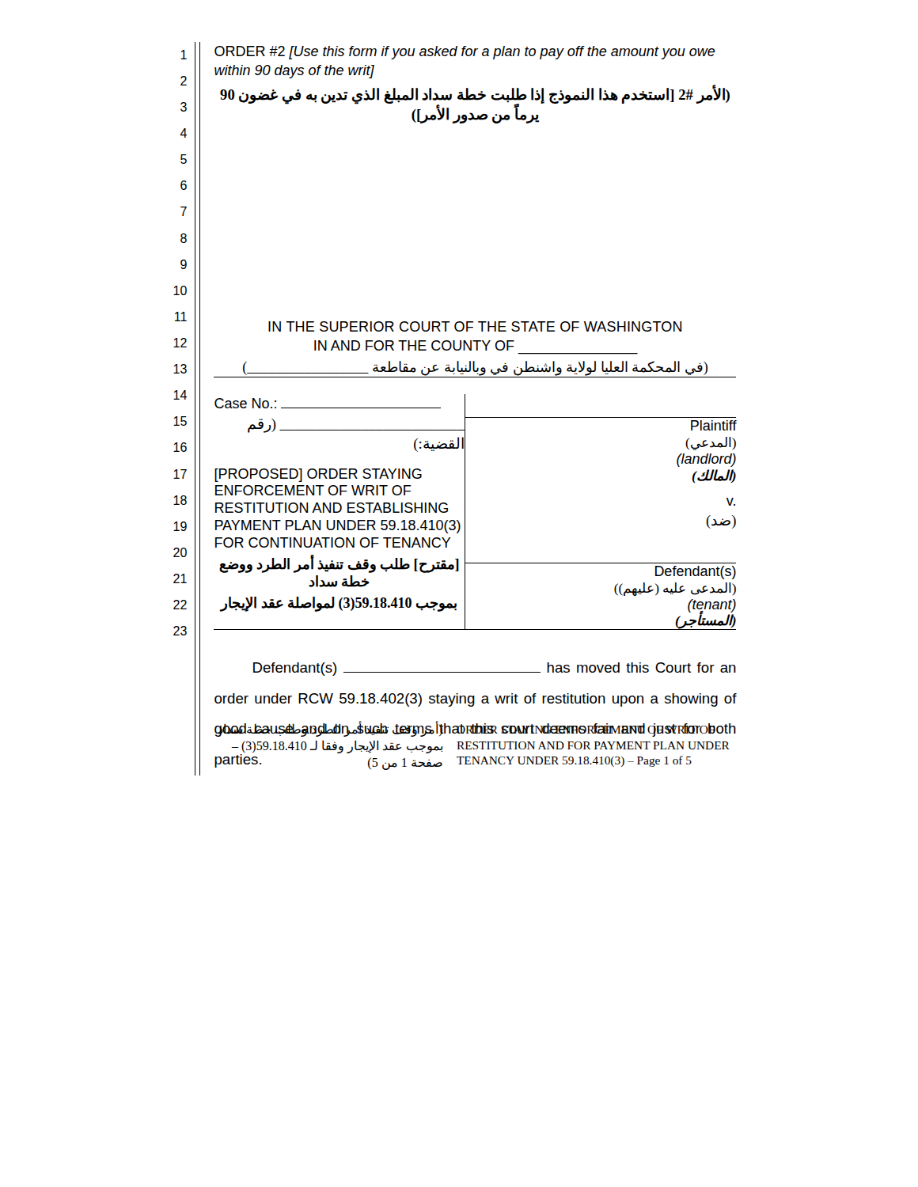1
2
3
4
5
6
7
8
9
10
11
12
13
14
15
16
17
18
19
20
21
22
23
ORDER #2 [Use this form if you asked for a plan to pay off the amount you owe within 90 days of the writ]
(الأمر #2 [استخدم هذا النموذج إذا طلبت خطة سداد المبلغ الذي تدين به في غضون 90 يرماً من صدور الأمر])
IN THE SUPERIOR COURT OF THE STATE OF WASHINGTON
IN AND FOR THE COUNTY OF _______________
(في المحكمة العليا لولاية واشنطن في وبالنيابة عن مقاطعة _________________)
| Case No.: _________________________ (رقم القضية:) [PROPOSED] ORDER STAYING ENFORCEMENT OF WRIT OF RESTITUTION AND ESTABLISHING PAYMENT PLAN UNDER 59.18.410(3) FOR CONTINUATION OF TENANCY [مقترح] طلب وقف تنفيذ أمر الطرد ووضع خطة سداد بموجب 59.18.410(3) لمواصلة عقد الإيجار | Plaintiff (المدعي) (landlord) (المالك) v. (ضد) Defendant(s) (المدعى عليه (عليهم)) (tenant) (المستأجر) |
Defendant(s) has moved this Court for an order under RCW 59.18.402(3) staying a writ of restitution upon a showing of good cause and on such terms that this court deems fair and just for both parties.
(أمر وقف تنفيذ أمر الطرد وطلب خطة سداد بموجب عقد الإيجار وفقا لـ 59.18.410(3) – صفحة 1 من 5)
ORDER STAYING ENFORCEMENT OF WRIT OF RESTITUTION AND FOR PAYMENT PLAN UNDER TENANCY UNDER 59.18.410(3) – Page 1 of 5